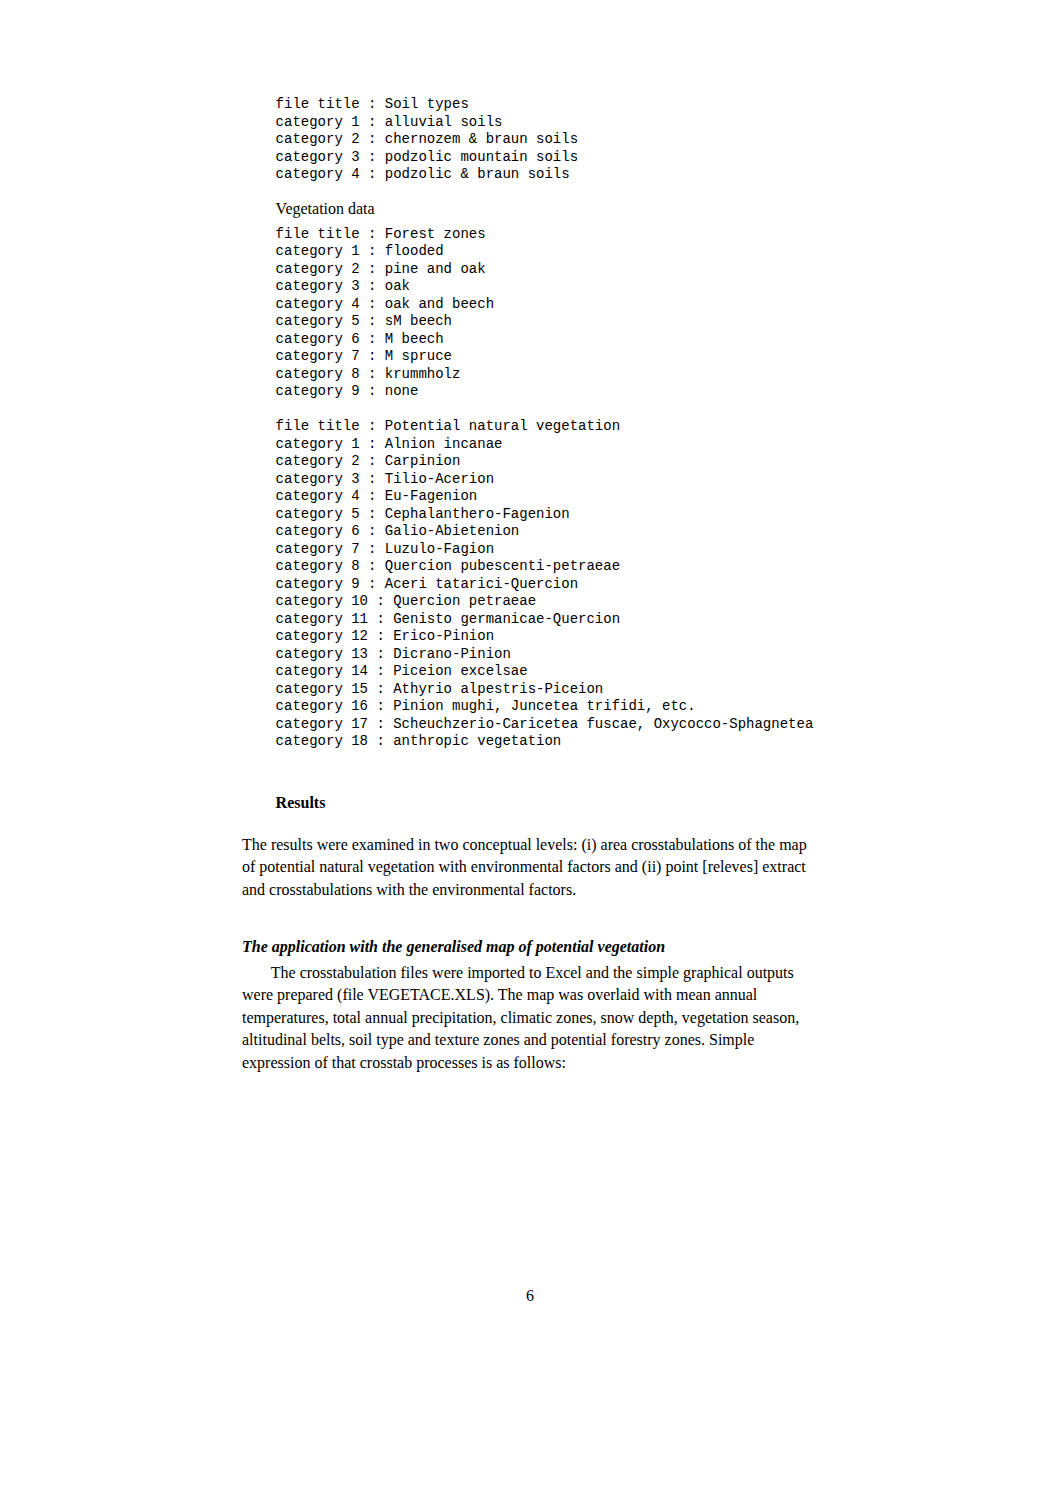file title : Soil types
category 1 : alluvial soils
category 2 : chernozem & braun soils
category 3 : podzolic mountain soils
category 4 : podzolic & braun soils
Vegetation data
file title : Forest zones
category 1 : flooded
category 2 : pine and oak
category 3 : oak
category 4 : oak and beech
category 5 : sM beech
category 6 : M beech
category 7 : M spruce
category 8 : krummholz
category 9 : none

file title : Potential natural vegetation
category 1 : Alnion incanae
category 2 : Carpinion
category 3 : Tilio-Acerion
category 4 : Eu-Fagenion
category 5 : Cephalanthero-Fagenion
category 6 : Galio-Abietenion
category 7 : Luzulo-Fagion
category 8 : Quercion pubescenti-petraeae
category 9 : Aceri tatarici-Quercion
category 10 : Quercion petraeae
category 11 : Genisto germanicae-Quercion
category 12 : Erico-Pinion
category 13 : Dicrano-Pinion
category 14 : Piceion excelsae
category 15 : Athyrio alpestris-Piceion
category 16 : Pinion mughi, Juncetea trifidi, etc.
category 17 : Scheuchzerio-Caricetea fuscae, Oxycocco-Sphagnetea
category 18 : anthropic vegetation
Results
The results were examined in two conceptual levels: (i) area crosstabulations of the map of potential natural vegetation with environmental factors and (ii) point [releves] extract and crosstabulations with the environmental factors.
The application with the generalised map of potential vegetation
The crosstabulation files were imported to Excel and the simple graphical outputs were prepared (file VEGETACE.XLS). The map was overlaid with mean annual temperatures, total annual precipitation, climatic zones, snow depth, vegetation season, altitudinal belts, soil type and texture zones and potential forestry zones. Simple expression of that crosstab processes is as follows:
6